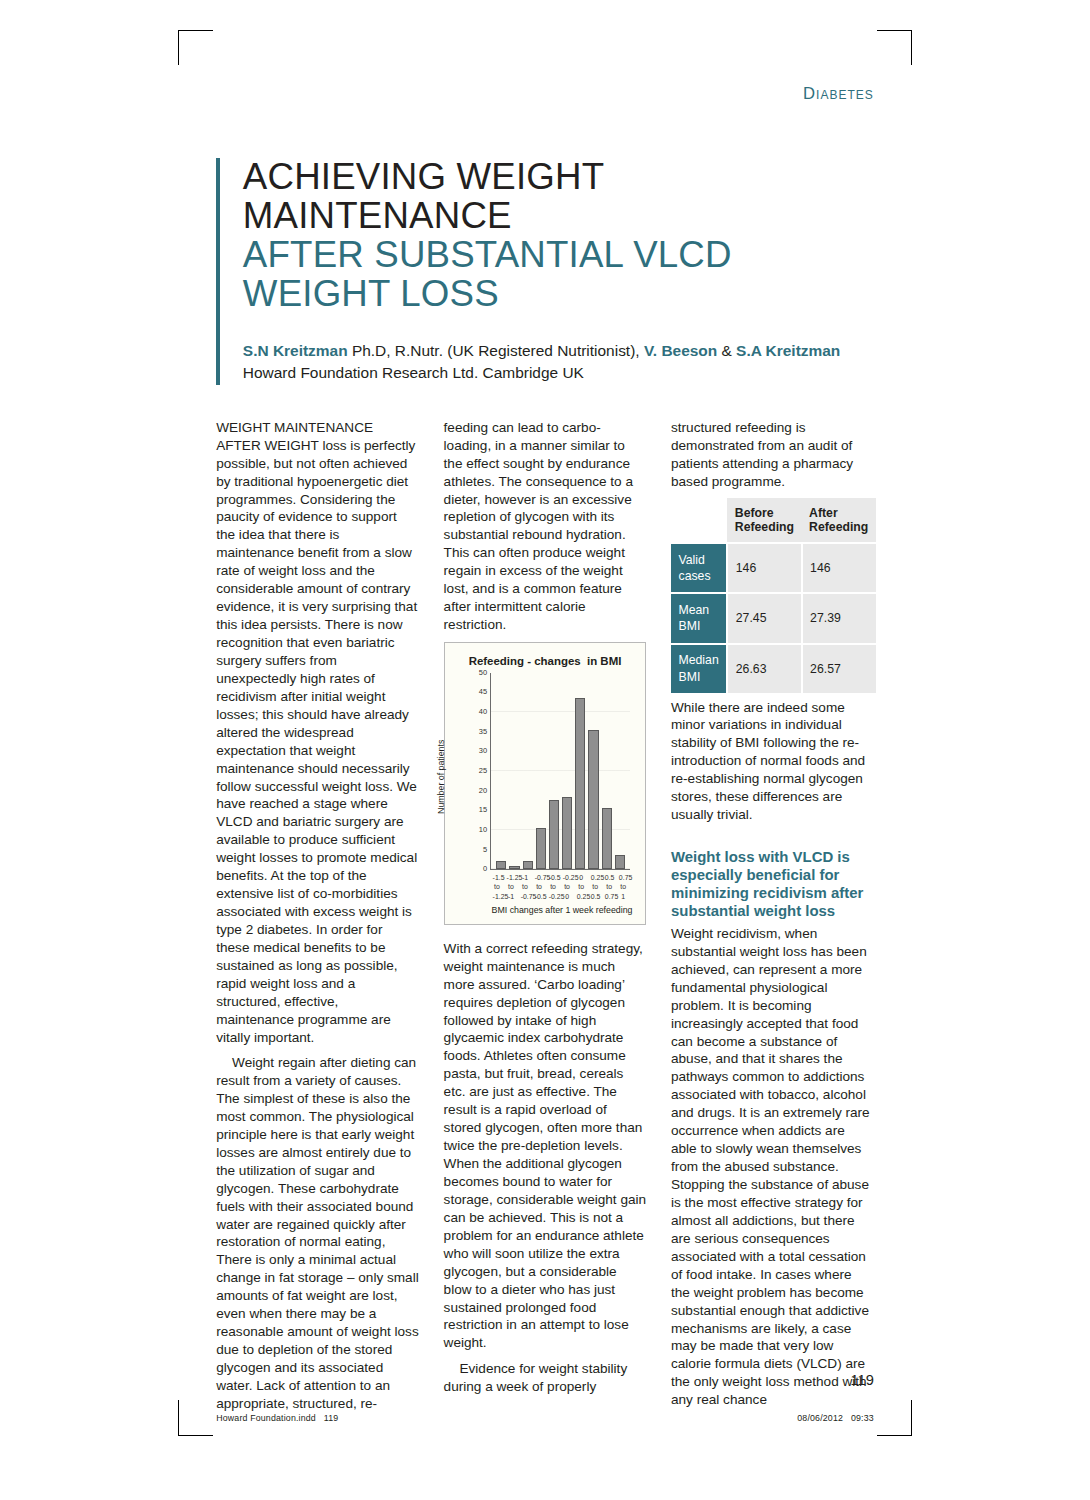Diabetes
Achieving weight maintenance
after substantial VLCD weight loss
S.N Kreitzman Ph.D, R.Nutr. (UK Registered Nutritionist), V. Beeson & S.A Kreitzman Howard Foundation Research Ltd. Cambridge UK
WEIGHT MAINTENANCE AFTER WEIGHT loss is perfectly possible, but not often achieved by traditional hypoenergetic diet programmes. Considering the paucity of evidence to support the idea that there is maintenance benefit from a slow rate of weight loss and the considerable amount of contrary evidence, it is very surprising that this idea persists. There is now recognition that even bariatric surgery suffers from unexpectedly high rates of recidivism after initial weight losses; this should have already altered the widespread expectation that weight maintenance should necessarily follow successful weight loss. We have reached a stage where VLCD and bariatric surgery are available to produce sufficient weight losses to promote medical benefits. At the top of the extensive list of co-morbidities associated with excess weight is type 2 diabetes. In order for these medical benefits to be sustained as long as possible, rapid weight loss and a structured, effective, maintenance programme are vitally important.
Weight regain after dieting can result from a variety of causes. The simplest of these is also the most common. The physiological principle here is that early weight losses are almost entirely due to the utilization of sugar and glycogen. These carbohydrate fuels with their associated bound water are regained quickly after restoration of normal eating, There is only a minimal actual change in fat storage – only small amounts of fat weight are lost, even when there may be a reasonable amount of weight loss due to depletion of the stored glycogen and its associated water. Lack of attention to an appropriate, structured, re-feeding can lead to carbo-loading, in a manner similar to the effect sought by endurance athletes. The consequence to a dieter, however is an excessive repletion of glycogen with its substantial rebound hydration. This can often produce weight regain in excess of the weight lost, and is a common feature after intermittent calorie restriction.
Refeeding - changes in BMI
Number of patients
50 45 40 35 30 25 20 15 10 5 0
-1.5 to -1.25 -1.25 to -1 -1 to -0.75 -0.75 to -0.5 -0.5 to -0.25 -0.25 to 0 0 to 0.25 0.25 to 0.5 0.5 to 0.75 0.75 to 1
BMI changes after 1 week refeeding
With a correct refeeding strategy, weight maintenance is much more assured. ‘Carbo loading’ requires depletion of glycogen followed by intake of high glycaemic index carbohydrate foods. Athletes often consume pasta, but fruit, bread, cereals etc. are just as effective. The result is a rapid overload of stored glycogen, often more than twice the pre-depletion levels. When the additional glycogen becomes bound to water for storage, considerable weight gain can be achieved. This is not a problem for an endurance athlete who will soon utilize the extra glycogen, but a considerable blow to a dieter who has just sustained prolonged food restriction in an attempt to lose weight.
Evidence for weight stability during a week of properly structured refeeding is demonstrated from an audit of patients attending a pharmacy based programme.
| | Before Refeeding | After Refeeding |
| --- | --- | --- |
| Valid cases | 146 | 146 |
| Mean BMI | 27.45 | 27.39 |
| Median BMI | 26.63 | 26.57 |
While there are indeed some minor variations in individual stability of BMI following the re-introduction of normal foods and re-establishing normal glycogen stores, these differences are usually trivial.
Weight loss with VLCD is especially beneficial for minimizing recidivism after substantial weight loss
Weight recidivism, when substantial weight loss has been achieved, can represent a more fundamental physiological problem. It is becoming increasingly accepted that food can become a substance of abuse, and that it shares the pathways common to addictions associated with tobacco, alcohol and drugs. It is an extremely rare occurrence when addicts are able to slowly wean themselves from the abused substance. Stopping the substance of abuse is the most effective strategy for almost all addictions, but there are serious consequences associated with a total cessation of food intake. In cases where the weight problem has become substantial enough that addictive mechanisms are likely, a case may be made that very low calorie formula diets (VLCD) are the only weight loss method with any real chance
119
Howard Foundation.indd 119
08/06/2012 09:33